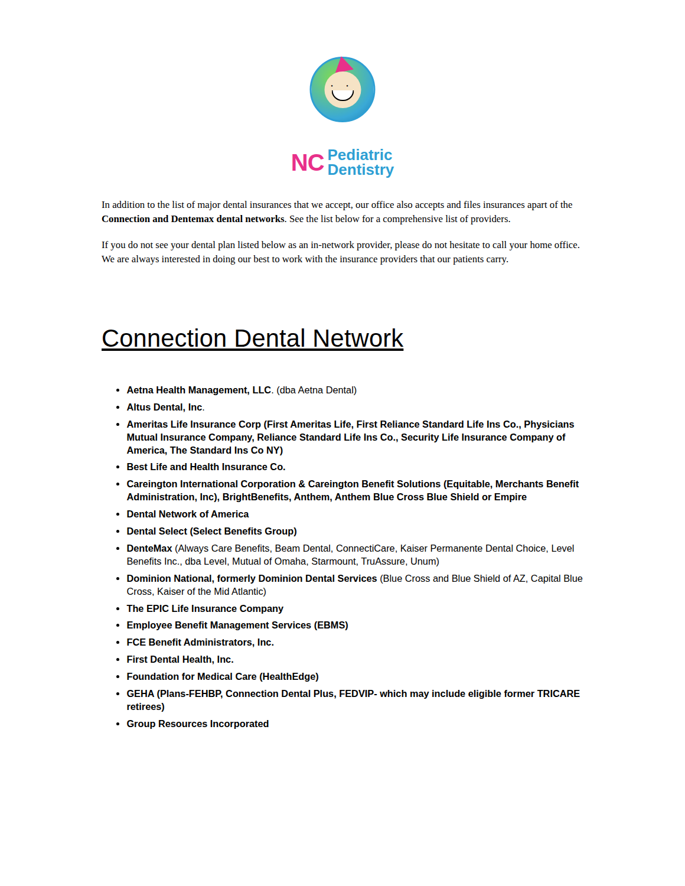• •
NC Pediatric
Dentistry
In addition to the list of major dental insurances that we accept, our office also accepts and files insurances apart of the Connection and Dentemax dental networks. See the list below for a comprehensive list of providers.
If you do not see your dental plan listed below as an in-network provider, please do not hesitate to call your home office. We are always interested in doing our best to work with the insurance providers that our patients carry.
Connection Dental Network
Aetna Health Management, LLC. (dba Aetna Dental)
Altus Dental, Inc.
Ameritas Life Insurance Corp (First Ameritas Life, First Reliance Standard Life Ins Co., Physicians Mutual Insurance Company, Reliance Standard Life Ins Co., Security Life Insurance Company of America, The Standard Ins Co NY)
Best Life and Health Insurance Co.
Careington International Corporation & Careington Benefit Solutions (Equitable, Merchants Benefit Administration, Inc), BrightBenefits, Anthem, Anthem Blue Cross Blue Shield or Empire
Dental Network of America
Dental Select (Select Benefits Group)
DenteMax (Always Care Benefits, Beam Dental, ConnectiCare, Kaiser Permanente Dental Choice, Level Benefits Inc., dba Level, Mutual of Omaha, Starmount, TruAssure, Unum)
Dominion National, formerly Dominion Dental Services (Blue Cross and Blue Shield of AZ, Capital Blue Cross, Kaiser of the Mid Atlantic)
The EPIC Life Insurance Company
Employee Benefit Management Services (EBMS)
FCE Benefit Administrators, Inc.
First Dental Health, Inc.
Foundation for Medical Care (HealthEdge)
GEHA (Plans-FEHBP, Connection Dental Plus, FEDVIP- which may include eligible former TRICARE retirees)
Group Resources Incorporated